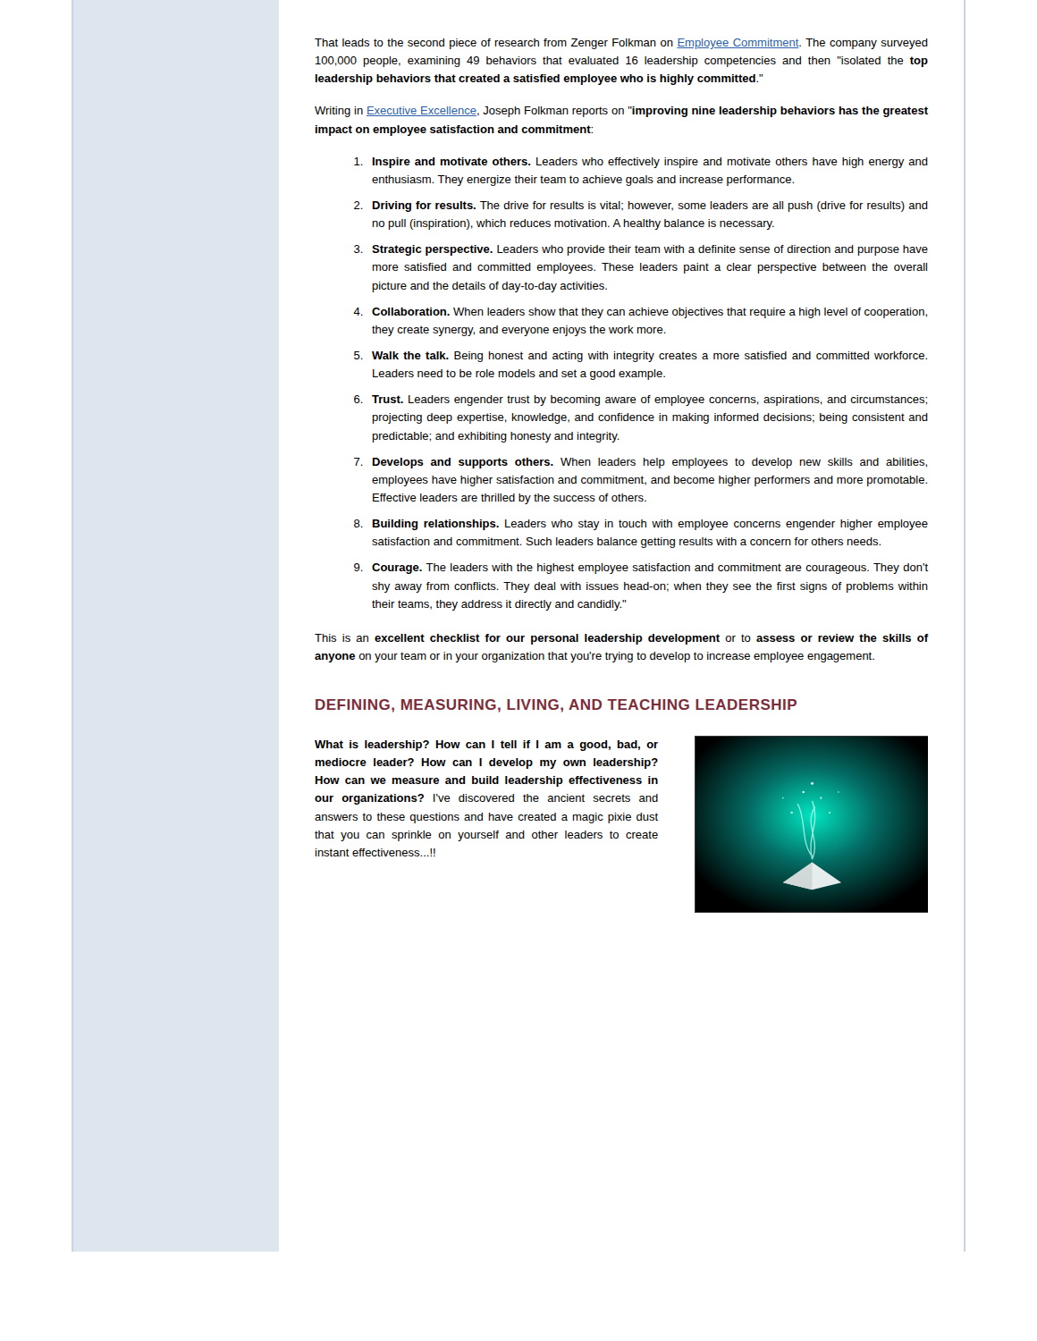That leads to the second piece of research from Zenger Folkman on Employee Commitment. The company surveyed 100,000 people, examining 49 behaviors that evaluated 16 leadership competencies and then "isolated the top leadership behaviors that created a satisfied employee who is highly committed."
Writing in Executive Excellence, Joseph Folkman reports on "improving nine leadership behaviors has the greatest impact on employee satisfaction and commitment:
Inspire and motivate others. Leaders who effectively inspire and motivate others have high energy and enthusiasm. They energize their team to achieve goals and increase performance.
Driving for results. The drive for results is vital; however, some leaders are all push (drive for results) and no pull (inspiration), which reduces motivation. A healthy balance is necessary.
Strategic perspective. Leaders who provide their team with a definite sense of direction and purpose have more satisfied and committed employees. These leaders paint a clear perspective between the overall picture and the details of day-to-day activities.
Collaboration. When leaders show that they can achieve objectives that require a high level of cooperation, they create synergy, and everyone enjoys the work more.
Walk the talk. Being honest and acting with integrity creates a more satisfied and committed workforce. Leaders need to be role models and set a good example.
Trust. Leaders engender trust by becoming aware of employee concerns, aspirations, and circumstances; projecting deep expertise, knowledge, and confidence in making informed decisions; being consistent and predictable; and exhibiting honesty and integrity.
Develops and supports others. When leaders help employees to develop new skills and abilities, employees have higher satisfaction and commitment, and become higher performers and more promotable. Effective leaders are thrilled by the success of others.
Building relationships. Leaders who stay in touch with employee concerns engender higher employee satisfaction and commitment. Such leaders balance getting results with a concern for others needs.
Courage. The leaders with the highest employee satisfaction and commitment are courageous. They don't shy away from conflicts. They deal with issues head-on; when they see the first signs of problems within their teams, they address it directly and candidly."
This is an excellent checklist for our personal leadership development or to assess or review the skills of anyone on your team or in your organization that you're trying to develop to increase employee engagement.
DEFINING, MEASURING, LIVING, AND TEACHING LEADERSHIP
What is leadership? How can I tell if I am a good, bad, or mediocre leader? How can I develop my own leadership? How can we measure and build leadership effectiveness in our organizations? I've discovered the ancient secrets and answers to these questions and have created a magic pixie dust that you can sprinkle on yourself and other leaders to create instant effectiveness...!!